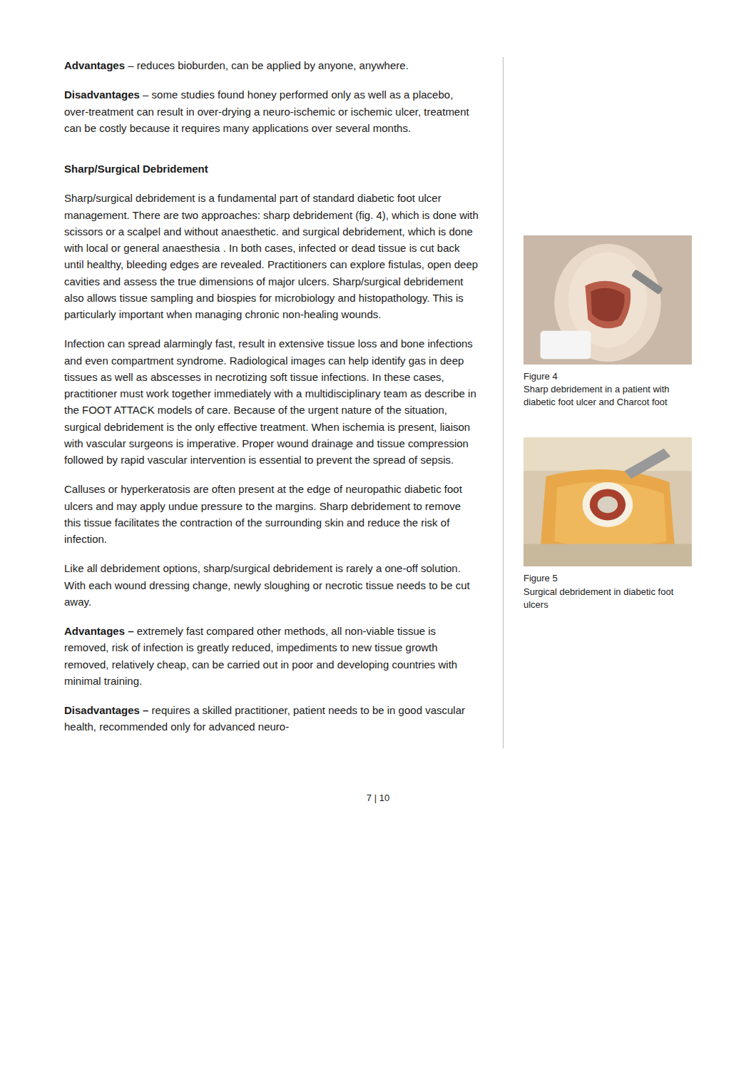Advantages – reduces bioburden, can be applied by anyone, anywhere.
Disadvantages – some studies found honey performed only as well as a placebo, over-treatment can result in over-drying a neuro-ischemic or ischemic ulcer, treatment can be costly because it requires many applications over several months.
Sharp/Surgical Debridement
Sharp/surgical debridement is a fundamental part of standard diabetic foot ulcer management. There are two approaches: sharp debridement (fig. 4), which is done with scissors or a scalpel and without anaesthetic. and surgical debridement, which is done with local or general anaesthesia . In both cases, infected or dead tissue is cut back until healthy, bleeding edges are revealed. Practitioners can explore fistulas, open deep cavities and assess the true dimensions of major ulcers. Sharp/surgical debridement also allows tissue sampling and biospies for microbiology and histopathology. This is particularly important when managing chronic non-healing wounds.
Infection can spread alarmingly fast, result in extensive tissue loss and bone infections and even compartment syndrome. Radiological images can help identify gas in deep tissues as well as abscesses in necrotizing soft tissue infections. In these cases, practitioner must work together immediately with a multidisciplinary team as describe in the FOOT ATTACK models of care. Because of the urgent nature of the situation, surgical debridement is the only effective treatment. When ischemia is present, liaison with vascular surgeons is imperative. Proper wound drainage and tissue compression followed by rapid vascular intervention is essential to prevent the spread of sepsis.
Calluses or hyperkeratosis are often present at the edge of neuropathic diabetic foot ulcers and may apply undue pressure to the margins. Sharp debridement to remove this tissue facilitates the contraction of the surrounding skin and reduce the risk of infection.
Like all debridement options, sharp/surgical debridement is rarely a one-off solution. With each wound dressing change, newly sloughing or necrotic tissue needs to be cut away.
Advantages – extremely fast compared other methods, all non-viable tissue is removed, risk of infection is greatly reduced, impediments to new tissue growth removed, relatively cheap, can be carried out in poor and developing countries with minimal training.
Disadvantages – requires a skilled practitioner, patient needs to be in good vascular health, recommended only for advanced neuro-
Figure 4 Sharp debridement in a patient with diabetic foot ulcer and Charcot foot
Figure 5 Surgical debridement in diabetic foot ulcers
7 | 10